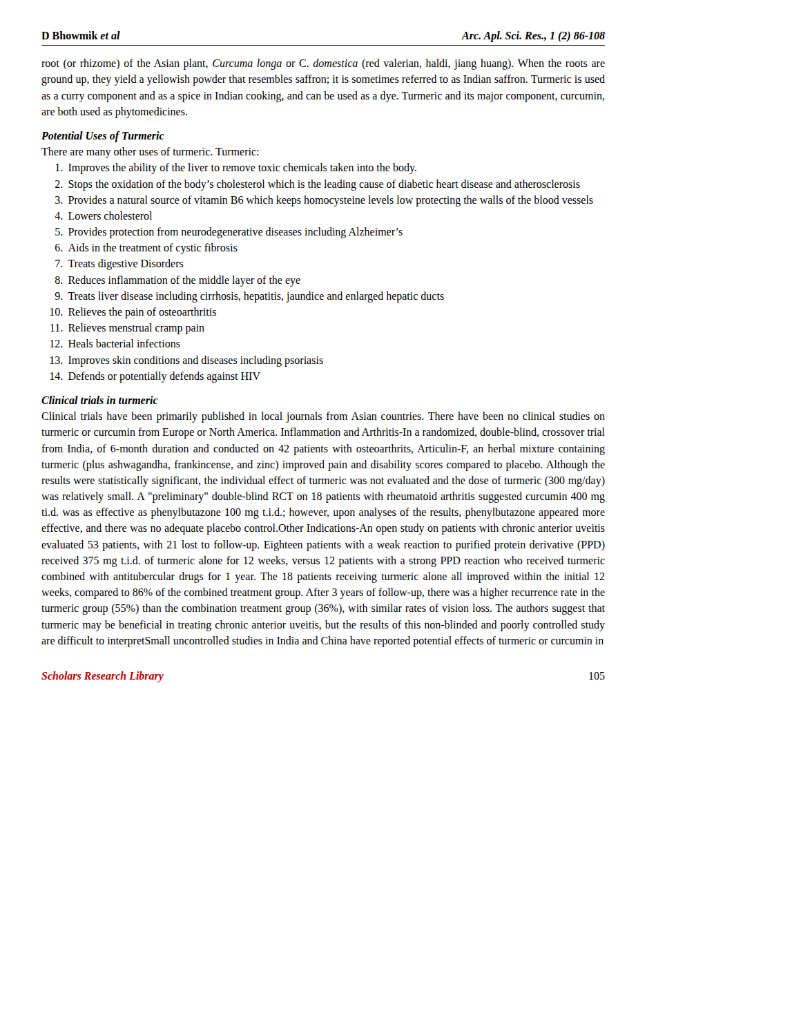D Bhowmik et al
Arc. Apl. Sci. Res., 1 (2) 86-108
root (or rhizome) of the Asian plant, Curcuma longa or C. domestica (red valerian, haldi, jiang huang). When the roots are ground up, they yield a yellowish powder that resembles saffron; it is sometimes referred to as Indian saffron. Turmeric is used as a curry component and as a spice in Indian cooking, and can be used as a dye. Turmeric and its major component, curcumin, are both used as phytomedicines.
Potential Uses of Turmeric
There are many other uses of turmeric. Turmeric:
Improves the ability of the liver to remove toxic chemicals taken into the body.
Stops the oxidation of the body’s cholesterol which is the leading cause of diabetic heart disease and atherosclerosis
Provides a natural source of vitamin B6 which keeps homocysteine levels low protecting the walls of the blood vessels
Lowers cholesterol
Provides protection from neurodegenerative diseases including Alzheimer’s
Aids in the treatment of cystic fibrosis
Treats digestive Disorders
Reduces inflammation of the middle layer of the eye
Treats liver disease including cirrhosis, hepatitis, jaundice and enlarged hepatic ducts
Relieves the pain of osteoarthritis
Relieves menstrual cramp pain
Heals bacterial infections
Improves skin conditions and diseases including psoriasis
Defends or potentially defends against HIV
Clinical trials in turmeric
Clinical trials have been primarily published in local journals from Asian countries. There have been no clinical studies on turmeric or curcumin from Europe or North America. Inflammation and Arthritis-In a randomized, double-blind, crossover trial from India, of 6-month duration and conducted on 42 patients with osteoarthrits, Articulin-F, an herbal mixture containing turmeric (plus ashwagandha, frankincense, and zinc) improved pain and disability scores compared to placebo. Although the results were statistically significant, the individual effect of turmeric was not evaluated and the dose of turmeric (300 mg/day) was relatively small. A "preliminary" double-blind RCT on 18 patients with rheumatoid arthritis suggested curcumin 400 mg ti.d. was as effective as phenylbutazone 100 mg t.i.d.; however, upon analyses of the results, phenylbutazone appeared more effective, and there was no adequate placebo control.Other Indications-An open study on patients with chronic anterior uveitis evaluated 53 patients, with 21 lost to follow-up. Eighteen patients with a weak reaction to purified protein derivative (PPD) received 375 mg t.i.d. of turmeric alone for 12 weeks, versus 12 patients with a strong PPD reaction who received turmeric combined with antitubercular drugs for 1 year. The 18 patients receiving turmeric alone all improved within the initial 12 weeks, compared to 86% of the combined treatment group. After 3 years of follow-up, there was a higher recurrence rate in the turmeric group (55%) than the combination treatment group (36%), with similar rates of vision loss. The authors suggest that turmeric may be beneficial in treating chronic anterior uveitis, but the results of this non-blinded and poorly controlled study are difficult to interpretSmall uncontrolled studies in India and China have reported potential effects of turmeric or curcumin in
Scholars Research Library
105